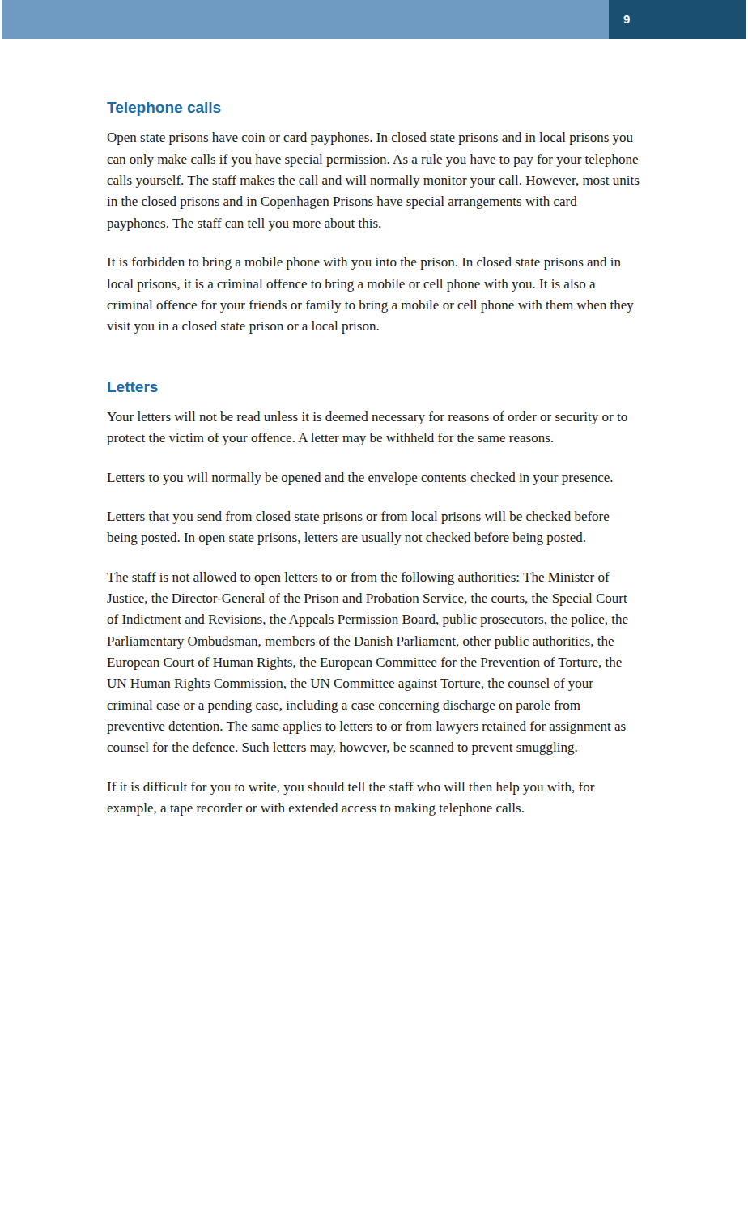9
Telephone calls
Open state prisons have coin or card payphones. In closed state prisons and in local prisons you can only make calls if you have special permission. As a rule you have to pay for your telephone calls yourself. The staff makes the call and will normally monitor your call. However, most units in the closed prisons and in Copenhagen Prisons have special arrangements with card payphones. The staff can tell you more about this.
It is forbidden to bring a mobile phone with you into the prison. In closed state prisons and in local prisons, it is a criminal offence to bring a mobile or cell phone with you. It is also a criminal offence for your friends or family to bring a mobile or cell phone with them when they visit you in a closed state prison or a local prison.
Letters
Your letters will not be read unless it is deemed necessary for reasons of order or security or to protect the victim of your offence. A letter may be withheld for the same reasons.
Letters to you will normally be opened and the envelope contents checked in your presence.
Letters that you send from closed state prisons or from local prisons will be checked before being posted. In open state prisons, letters are usually not checked before being posted.
The staff is not allowed to open letters to or from the following authorities: The Minister of Justice, the Director-General of the Prison and Probation Service, the courts, the Special Court of Indictment and Revisions, the Appeals Permission Board, public prosecutors, the police, the Parliamentary Ombudsman, members of the Danish Parliament, other public authorities, the European Court of Human Rights, the European Committee for the Prevention of Torture, the UN Human Rights Commission, the UN Committee against Torture, the counsel of your criminal case or a pending case, including a case concerning discharge on parole from preventive detention. The same applies to letters to or from lawyers retained for assignment as counsel for the defence. Such letters may, however, be scanned to prevent smuggling.
If it is difficult for you to write, you should tell the staff who will then help you with, for example, a tape recorder or with extended access to making telephone calls.